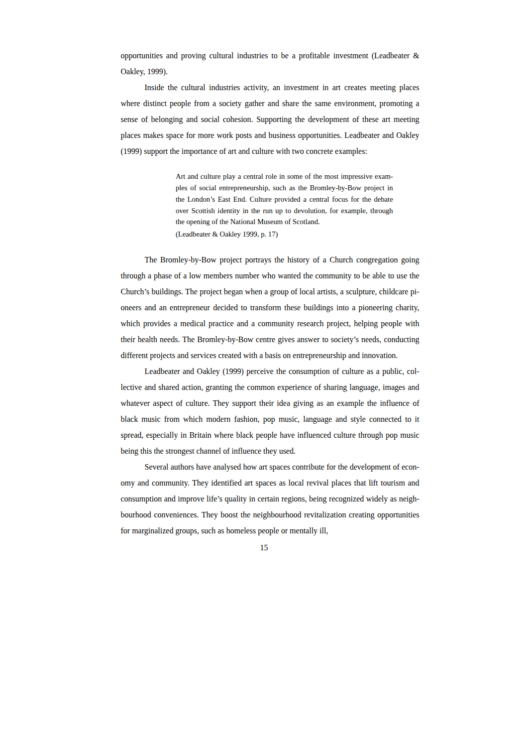opportunities and proving cultural industries to be a profitable investment (Leadbeater & Oakley, 1999).
Inside the cultural industries activity, an investment in art creates meeting places where distinct people from a society gather and share the same environment, promoting a sense of belonging and social cohesion. Supporting the development of these art meeting places makes space for more work posts and business opportunities. Leadbeater and Oakley (1999) support the importance of art and culture with two concrete examples:
Art and culture play a central role in some of the most impressive examples of social entrepreneurship, such as the Bromley-by-Bow project in the London’s East End. Culture provided a central focus for the debate over Scottish identity in the run up to devolution, for example, through the opening of the National Museum of Scotland.
(Leadbeater & Oakley 1999, p. 17)
The Bromley-by-Bow project portrays the history of a Church congregation going through a phase of a low members number who wanted the community to be able to use the Church’s buildings. The project began when a group of local artists, a sculpture, childcare pioneers and an entrepreneur decided to transform these buildings into a pioneering charity, which provides a medical practice and a community research project, helping people with their health needs. The Bromley-by-Bow centre gives answer to society’s needs, conducting different projects and services created with a basis on entrepreneurship and innovation.
Leadbeater and Oakley (1999) perceive the consumption of culture as a public, collective and shared action, granting the common experience of sharing language, images and whatever aspect of culture. They support their idea giving as an example the influence of black music from which modern fashion, pop music, language and style connected to it spread, especially in Britain where black people have influenced culture through pop music being this the strongest channel of influence they used.
Several authors have analysed how art spaces contribute for the development of economy and community. They identified art spaces as local revival places that lift tourism and consumption and improve life’s quality in certain regions, being recognized widely as neighbourhood conveniences. They boost the neighbourhood revitalization creating opportunities for marginalized groups, such as homeless people or mentally ill,
15